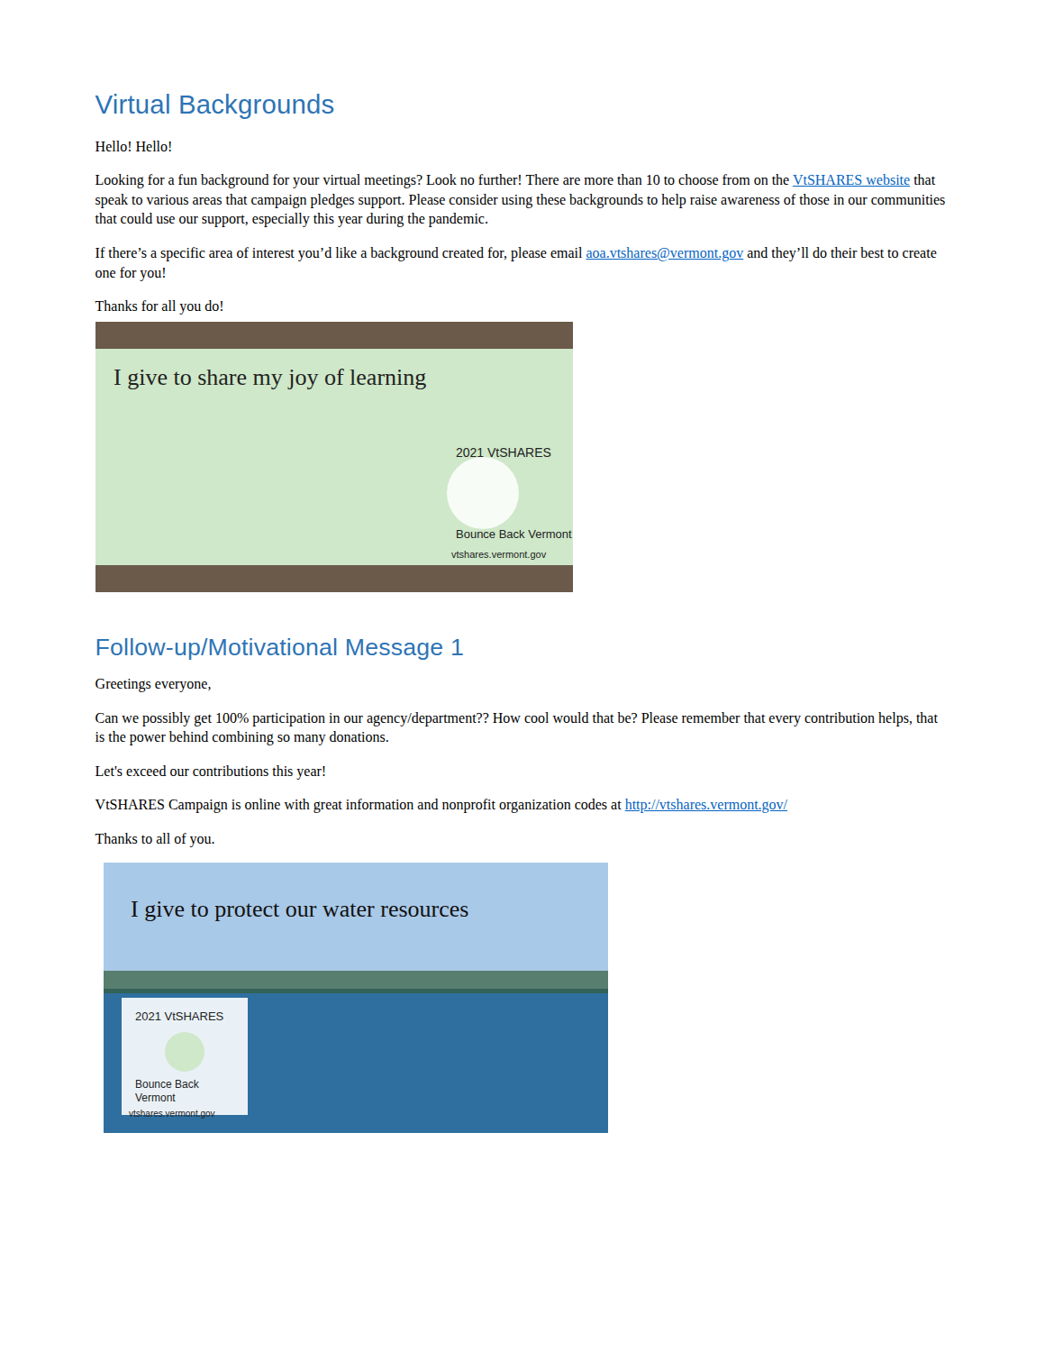Virtual Backgrounds
Hello! Hello!
Looking for a fun background for your virtual meetings? Look no further! There are more than 10 to choose from on the VtSHARES website that speak to various areas that campaign pledges support. Please consider using these backgrounds to help raise awareness of those in our communities that could use our support, especially this year during the pandemic.
If there’s a specific area of interest you’d like a background created for, please email aoa.vtshares@vermont.gov and they’ll do their best to create one for you!
Thanks for all you do!
Follow-up/Motivational Message 1
Greetings everyone,
Can we possibly get 100% participation in our agency/department?? How cool would that be? Please remember that every contribution helps, that is the power behind combining so many donations.
Let's exceed our contributions this year!
VtSHARES Campaign is online with great information and nonprofit organization codes at http://vtshares.vermont.gov/
Thanks to all of you.